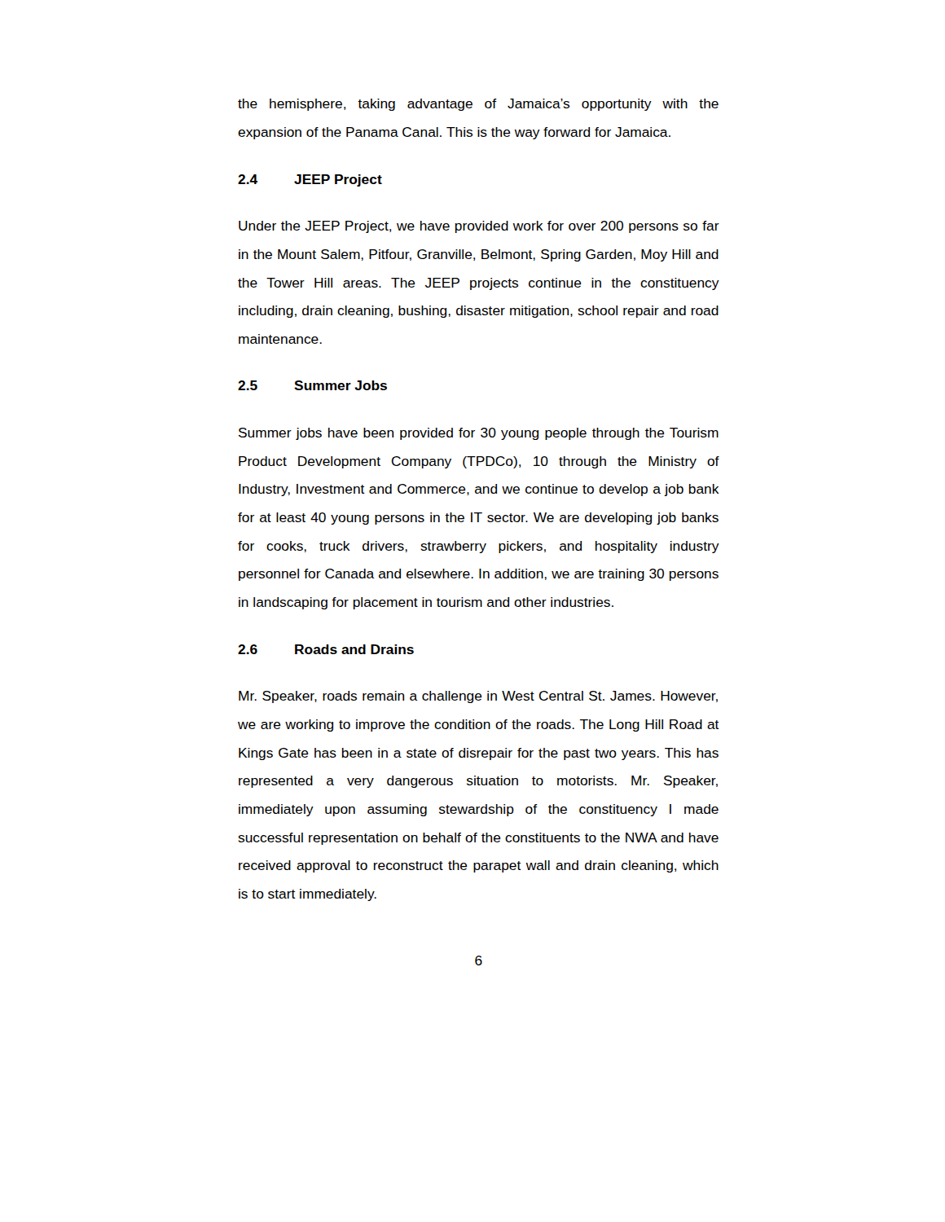the hemisphere, taking advantage of Jamaica’s opportunity with the expansion of the Panama Canal. This is the way forward for Jamaica.
2.4 JEEP Project
Under the JEEP Project, we have provided work for over 200 persons so far in the Mount Salem, Pitfour, Granville, Belmont, Spring Garden, Moy Hill and the Tower Hill areas. The JEEP projects continue in the constituency including, drain cleaning, bushing, disaster mitigation, school repair and road maintenance.
2.5 Summer Jobs
Summer jobs have been provided for 30 young people through the Tourism Product Development Company (TPDCo), 10 through the Ministry of Industry, Investment and Commerce, and we continue to develop a job bank for at least 40 young persons in the IT sector. We are developing job banks for cooks, truck drivers, strawberry pickers, and hospitality industry personnel for Canada and elsewhere. In addition, we are training 30 persons in landscaping for placement in tourism and other industries.
2.6 Roads and Drains
Mr. Speaker, roads remain a challenge in West Central St. James. However, we are working to improve the condition of the roads. The Long Hill Road at Kings Gate has been in a state of disrepair for the past two years. This has represented a very dangerous situation to motorists. Mr. Speaker, immediately upon assuming stewardship of the constituency I made successful representation on behalf of the constituents to the NWA and have received approval to reconstruct the parapet wall and drain cleaning, which is to start immediately.
6